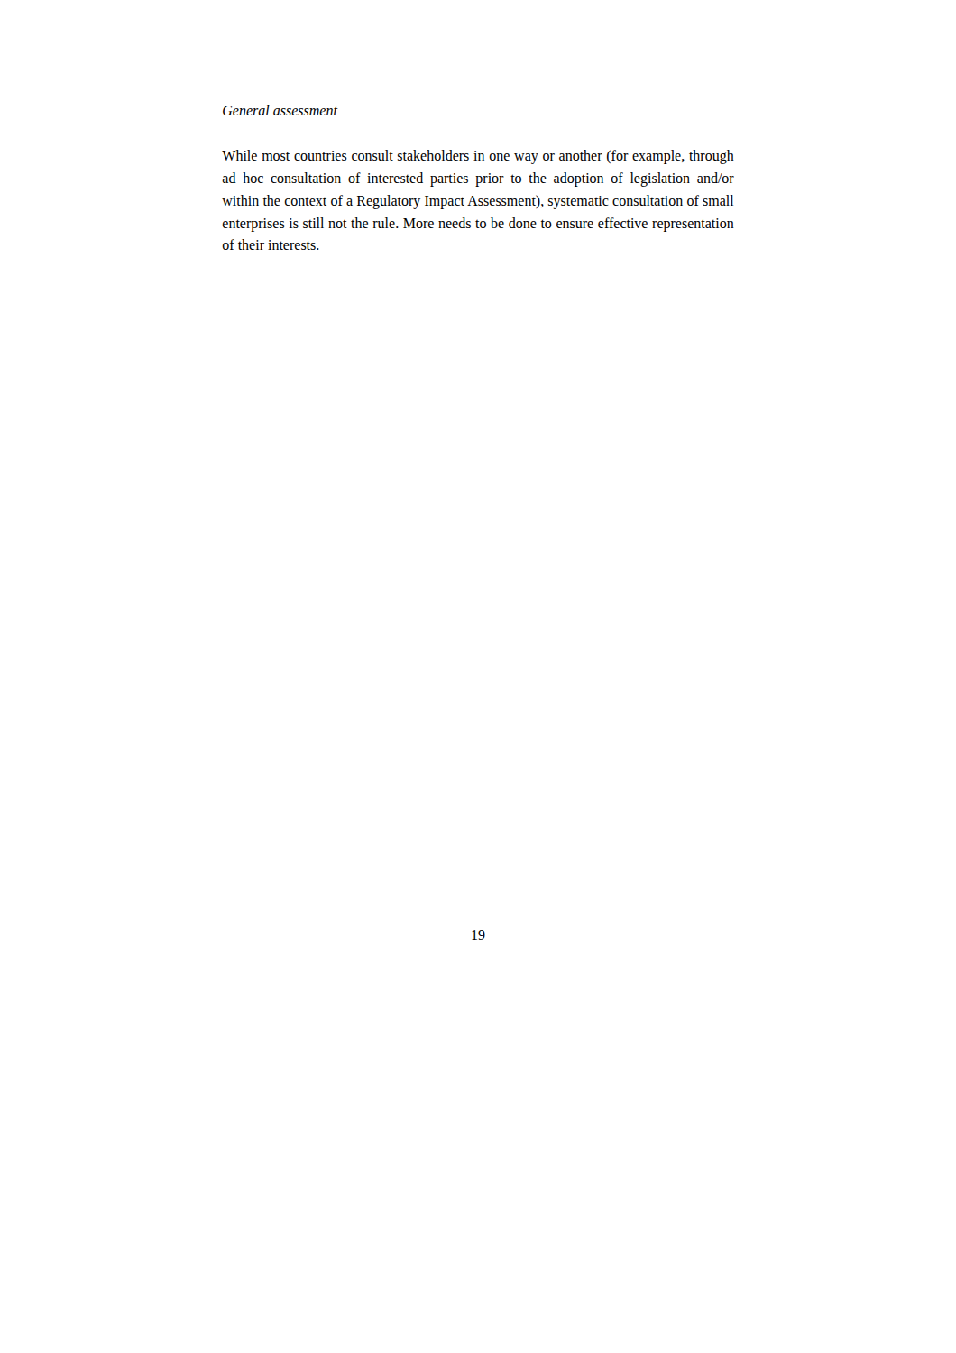General assessment
While most countries consult stakeholders in one way or another (for example, through ad hoc consultation of interested parties prior to the adoption of legislation and/or within the context of a Regulatory Impact Assessment), systematic consultation of small enterprises is still not the rule. More needs to be done to ensure effective representation of their interests.
19